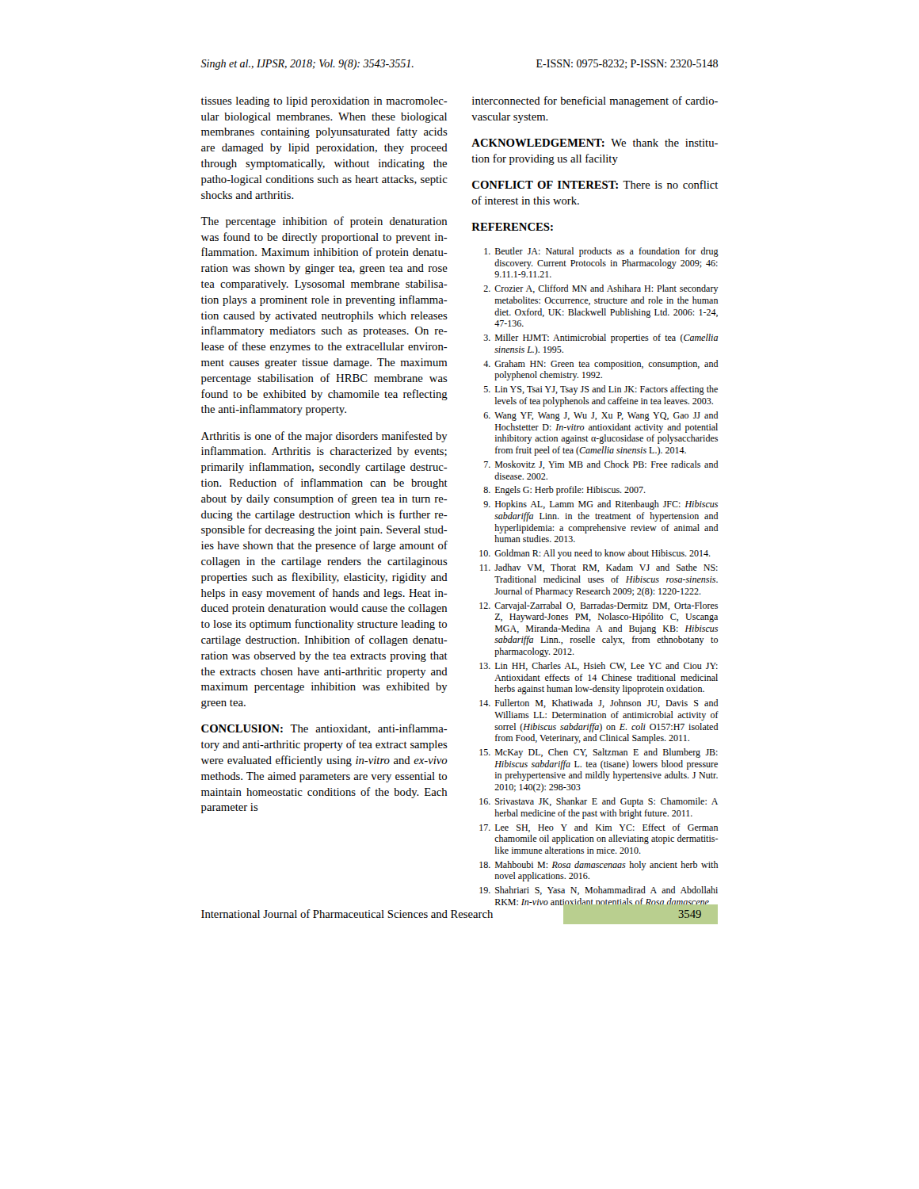Singh et al., IJPSR, 2018; Vol. 9(8): 3543-3551.
E-ISSN: 0975-8232; P-ISSN: 2320-5148
tissues leading to lipid peroxidation in macromolecular biological membranes. When these biological membranes containing polyunsaturated fatty acids are damaged by lipid peroxidation, they proceed through symptomatically, without indicating the patho-logical conditions such as heart attacks, septic shocks and arthritis.
The percentage inhibition of protein denaturation was found to be directly proportional to prevent inflammation. Maximum inhibition of protein denaturation was shown by ginger tea, green tea and rose tea comparatively. Lysosomal membrane stabilisation plays a prominent role in preventing inflammation caused by activated neutrophils which releases inflammatory mediators such as proteases. On release of these enzymes to the extracellular environment causes greater tissue damage. The maximum percentage stabilisation of HRBC membrane was found to be exhibited by chamomile tea reflecting the anti-inflammatory property.
Arthritis is one of the major disorders manifested by inflammation. Arthritis is characterized by events; primarily inflammation, secondly cartilage destruction. Reduction of inflammation can be brought about by daily consumption of green tea in turn reducing the cartilage destruction which is further responsible for decreasing the joint pain. Several studies have shown that the presence of large amount of collagen in the cartilage renders the cartilaginous properties such as flexibility, elasticity, rigidity and helps in easy movement of hands and legs. Heat induced protein denaturation would cause the collagen to lose its optimum functionality structure leading to cartilage destruction. Inhibition of collagen denaturation was observed by the tea extracts proving that the extracts chosen have anti-arthritic property and maximum percentage inhibition was exhibited by green tea.
CONCLUSION: The antioxidant, anti-inflammatory and anti-arthritic property of tea extract samples were evaluated efficiently using in-vitro and ex-vivo methods. The aimed parameters are very essential to maintain homeostatic conditions of the body. Each parameter is
interconnected for beneficial management of cardiovascular system.
ACKNOWLEDGEMENT: We thank the institution for providing us all facility
CONFLICT OF INTEREST: There is no conflict of interest in this work.
REFERENCES:
Beutler JA: Natural products as a foundation for drug discovery. Current Protocols in Pharmacology 2009; 46: 9.11.1-9.11.21.
Crozier A, Clifford MN and Ashihara H: Plant secondary metabolites: Occurrence, structure and role in the human diet. Oxford, UK: Blackwell Publishing Ltd. 2006: 1-24, 47-136.
Miller HJMT: Antimicrobial properties of tea (Camellia sinensis L.). 1995.
Graham HN: Green tea composition, consumption, and polyphenol chemistry. 1992.
Lin YS, Tsai YJ, Tsay JS and Lin JK: Factors affecting the levels of tea polyphenols and caffeine in tea leaves. 2003.
Wang YF, Wang J, Wu J, Xu P, Wang YQ, Gao JJ and Hochstetter D: In-vitro antioxidant activity and potential inhibitory action against α-glucosidase of polysaccharides from fruit peel of tea (Camellia sinensis L.). 2014.
Moskovitz J, Yim MB and Chock PB: Free radicals and disease. 2002.
Engels G: Herb profile: Hibiscus. 2007.
Hopkins AL, Lamm MG and Ritenbaugh JFC: Hibiscus sabdariffa Linn. in the treatment of hypertension and hyperlipidemia: a comprehensive review of animal and human studies. 2013.
Goldman R: All you need to know about Hibiscus. 2014.
Jadhav VM, Thorat RM, Kadam VJ and Sathe NS: Traditional medicinal uses of Hibiscus rosa-sinensis. Journal of Pharmacy Research 2009; 2(8): 1220-1222.
Carvajal-Zarrabal O, Barradas-Dermitz DM, Orta-Flores Z, Hayward-Jones PM, Nolasco-Hipólito C, Uscanga MGA, Miranda-Medina A and Bujang KB: Hibiscus sabdariffa Linn., roselle calyx, from ethnobotany to pharmacology. 2012.
Lin HH, Charles AL, Hsieh CW, Lee YC and Ciou JY: Antioxidant effects of 14 Chinese traditional medicinal herbs against human low-density lipoprotein oxidation.
Fullerton M, Khatiwada J, Johnson JU, Davis S and Williams LL: Determination of antimicrobial activity of sorrel (Hibiscus sabdariffa) on E. coli O157:H7 isolated from Food, Veterinary, and Clinical Samples. 2011.
McKay DL, Chen CY, Saltzman E and Blumberg JB: Hibiscus sabdariffa L. tea (tisane) lowers blood pressure in prehypertensive and mildly hypertensive adults. J Nutr. 2010; 140(2): 298-303
Srivastava JK, Shankar E and Gupta S: Chamomile: A herbal medicine of the past with bright future. 2011.
Lee SH, Heo Y and Kim YC: Effect of German chamomile oil application on alleviating atopic dermatitis-like immune alterations in mice. 2010.
Mahboubi M: Rosa damascenaas holy ancient herb with novel applications. 2016.
Shahriari S, Yasa N, Mohammadirad A and Abdollahi RKM: In-vivo antioxidant potentials of Rosa damascene
International Journal of Pharmaceutical Sciences and Research
3549